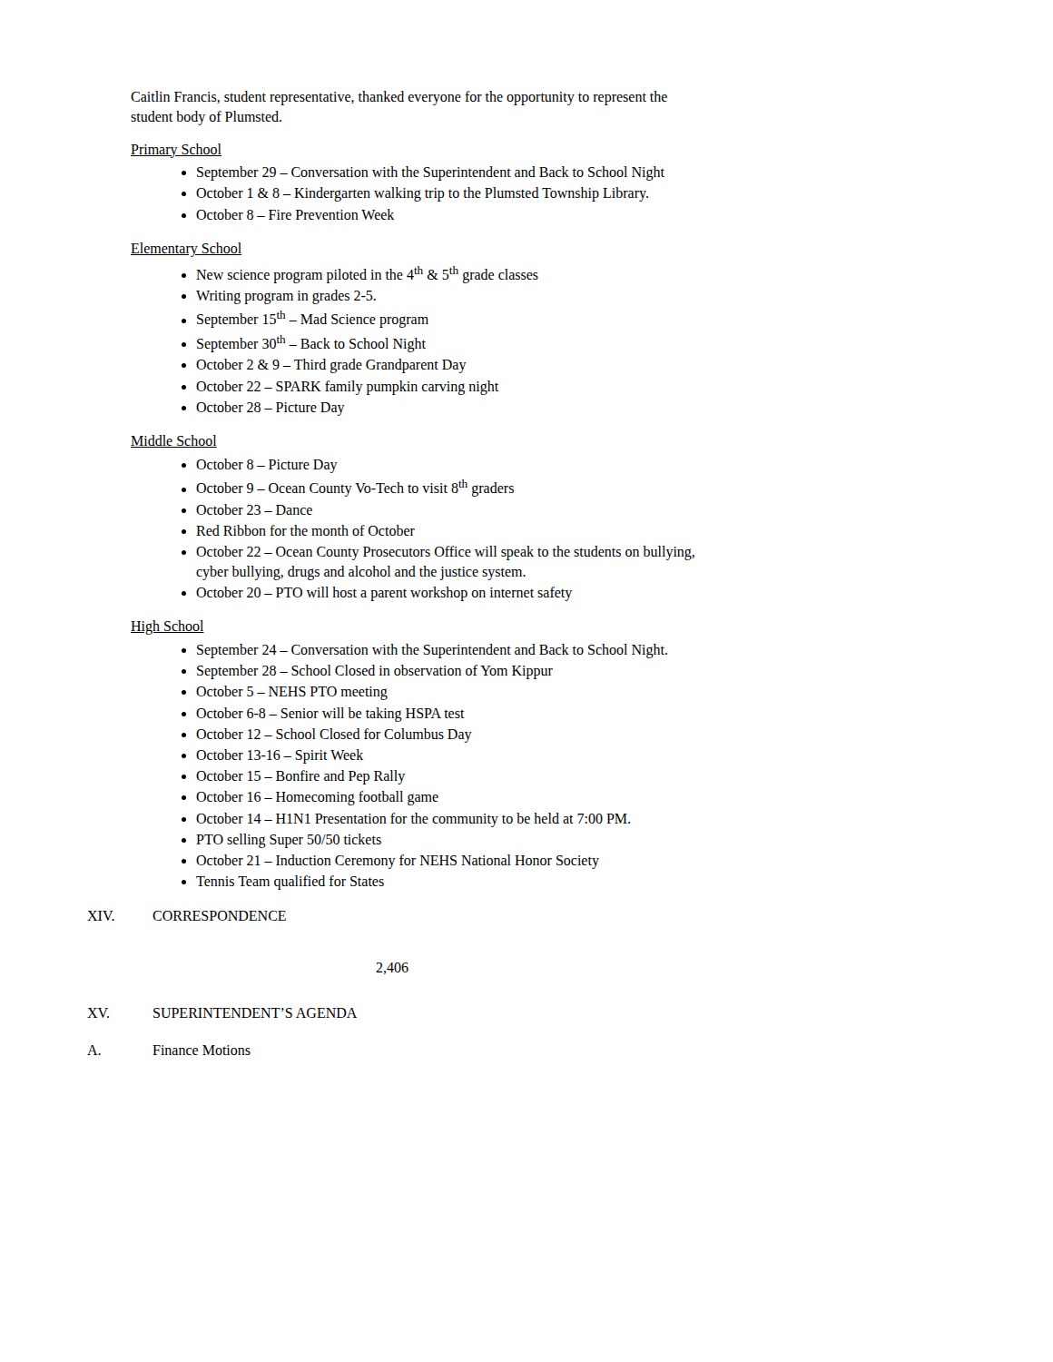Caitlin Francis, student representative, thanked everyone for the opportunity to represent the student body of Plumsted.
Primary School
September 29 – Conversation with the Superintendent and Back to School Night
October 1 & 8 – Kindergarten walking trip to the Plumsted Township Library.
October 8 – Fire Prevention Week
Elementary School
New science program piloted in the 4th & 5th grade classes
Writing program in grades 2-5.
September 15th – Mad Science program
September 30th – Back to School Night
October 2 & 9 – Third grade Grandparent Day
October 22 – SPARK family pumpkin carving night
October 28 – Picture Day
Middle School
October 8 – Picture Day
October 9 – Ocean County Vo-Tech to visit 8th graders
October 23 – Dance
Red Ribbon for the month of October
October 22 – Ocean County Prosecutors Office will speak to the students on bullying, cyber bullying, drugs and alcohol and the justice system.
October 20 – PTO will host a parent workshop on internet safety
High School
September 24 – Conversation with the Superintendent and Back to School Night.
September 28 – School Closed in observation of Yom Kippur
October 5 – NEHS PTO meeting
October 6-8 – Senior will be taking HSPA test
October 12 – School Closed for Columbus Day
October 13-16 – Spirit Week
October 15 – Bonfire and Pep Rally
October 16 – Homecoming football game
October 14 – H1N1 Presentation for the community to be held at 7:00 PM.
PTO selling Super 50/50 tickets
October 21 – Induction Ceremony for NEHS National Honor Society
Tennis Team qualified for States
XIV. CORRESPONDENCE
2,406
XV. SUPERINTENDENT’S AGENDA
A. Finance Motions